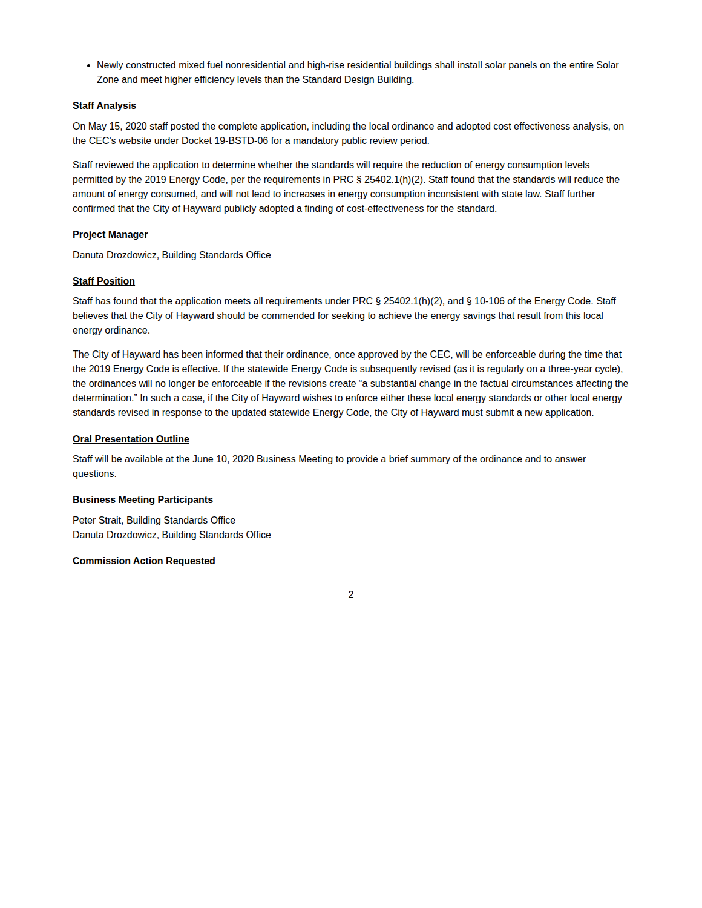Newly constructed mixed fuel nonresidential and high-rise residential buildings shall install solar panels on the entire Solar Zone and meet higher efficiency levels than the Standard Design Building.
Staff Analysis
On May 15, 2020 staff posted the complete application, including the local ordinance and adopted cost effectiveness analysis, on the CEC's website under Docket 19-BSTD-06 for a mandatory public review period.
Staff reviewed the application to determine whether the standards will require the reduction of energy consumption levels permitted by the 2019 Energy Code, per the requirements in PRC § 25402.1(h)(2). Staff found that the standards will reduce the amount of energy consumed, and will not lead to increases in energy consumption inconsistent with state law. Staff further confirmed that the City of Hayward publicly adopted a finding of cost-effectiveness for the standard.
Project Manager
Danuta Drozdowicz, Building Standards Office
Staff Position
Staff has found that the application meets all requirements under PRC § 25402.1(h)(2), and § 10-106 of the Energy Code. Staff believes that the City of Hayward should be commended for seeking to achieve the energy savings that result from this local energy ordinance.
The City of Hayward has been informed that their ordinance, once approved by the CEC, will be enforceable during the time that the 2019 Energy Code is effective. If the statewide Energy Code is subsequently revised (as it is regularly on a three-year cycle), the ordinances will no longer be enforceable if the revisions create “a substantial change in the factual circumstances affecting the determination.” In such a case, if the City of Hayward wishes to enforce either these local energy standards or other local energy standards revised in response to the updated statewide Energy Code, the City of Hayward must submit a new application.
Oral Presentation Outline
Staff will be available at the June 10, 2020 Business Meeting to provide a brief summary of the ordinance and to answer questions.
Business Meeting Participants
Peter Strait, Building Standards Office
Danuta Drozdowicz, Building Standards Office
Commission Action Requested
2